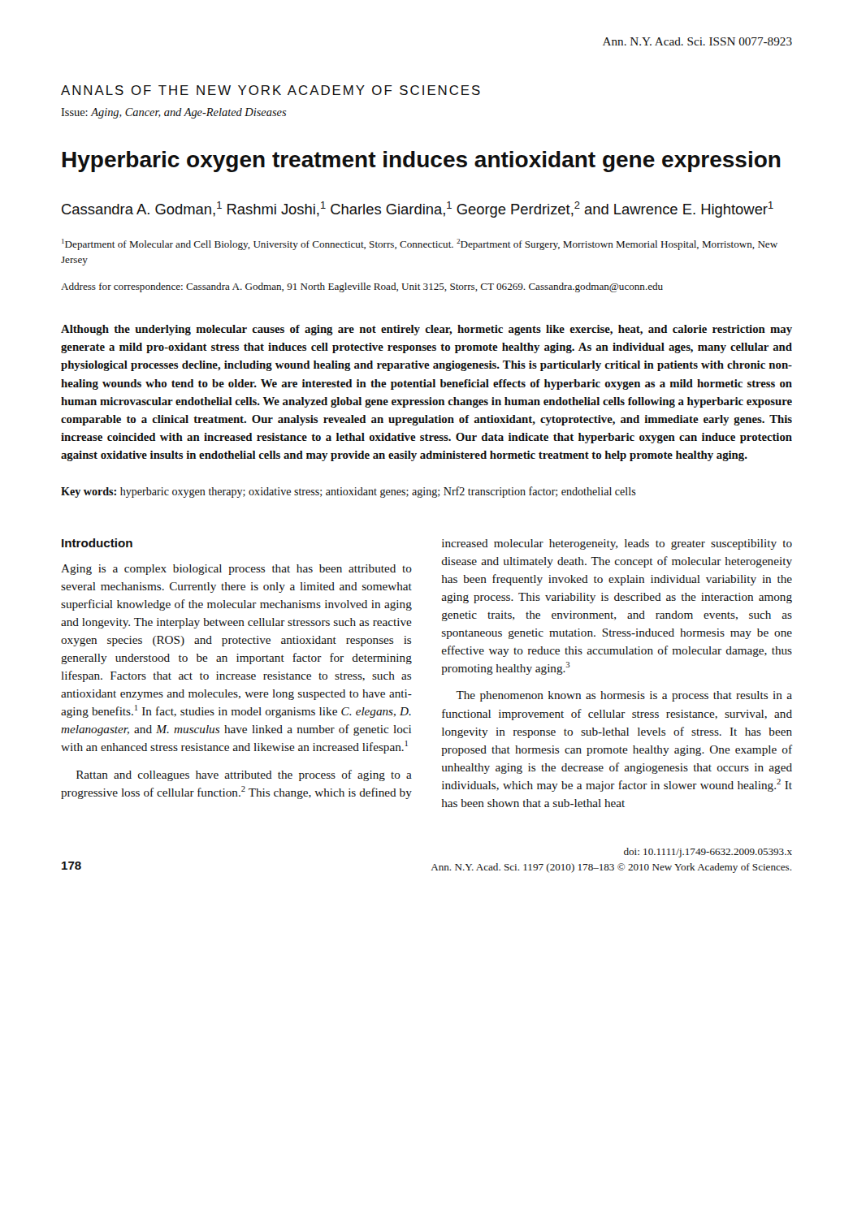Ann. N.Y. Acad. Sci. ISSN 0077-8923
ANNALS OF THE NEW YORK ACADEMY OF SCIENCES
Issue: Aging, Cancer, and Age-Related Diseases
Hyperbaric oxygen treatment induces antioxidant gene expression
Cassandra A. Godman,1 Rashmi Joshi,1 Charles Giardina,1 George Perdrizet,2 and Lawrence E. Hightower1
1Department of Molecular and Cell Biology, University of Connecticut, Storrs, Connecticut. 2Department of Surgery, Morristown Memorial Hospital, Morristown, New Jersey
Address for correspondence: Cassandra A. Godman, 91 North Eagleville Road, Unit 3125, Storrs, CT 06269. Cassandra.godman@uconn.edu
Although the underlying molecular causes of aging are not entirely clear, hormetic agents like exercise, heat, and calorie restriction may generate a mild pro-oxidant stress that induces cell protective responses to promote healthy aging. As an individual ages, many cellular and physiological processes decline, including wound healing and reparative angiogenesis. This is particularly critical in patients with chronic non-healing wounds who tend to be older. We are interested in the potential beneficial effects of hyperbaric oxygen as a mild hormetic stress on human microvascular endothelial cells. We analyzed global gene expression changes in human endothelial cells following a hyperbaric exposure comparable to a clinical treatment. Our analysis revealed an upregulation of antioxidant, cytoprotective, and immediate early genes. This increase coincided with an increased resistance to a lethal oxidative stress. Our data indicate that hyperbaric oxygen can induce protection against oxidative insults in endothelial cells and may provide an easily administered hormetic treatment to help promote healthy aging.
Key words: hyperbaric oxygen therapy; oxidative stress; antioxidant genes; aging; Nrf2 transcription factor; endothelial cells
Introduction
Aging is a complex biological process that has been attributed to several mechanisms. Currently there is only a limited and somewhat superficial knowledge of the molecular mechanisms involved in aging and longevity. The interplay between cellular stressors such as reactive oxygen species (ROS) and protective antioxidant responses is generally understood to be an important factor for determining lifespan. Factors that act to increase resistance to stress, such as antioxidant enzymes and molecules, were long suspected to have anti-aging benefits.1 In fact, studies in model organisms like C. elegans, D. melanogaster, and M. musculus have linked a number of genetic loci with an enhanced stress resistance and likewise an increased lifespan.1
Rattan and colleagues have attributed the process of aging to a progressive loss of cellular function.2 This change, which is defined by increased molecular heterogeneity, leads to greater susceptibility to disease and ultimately death. The concept of molecular heterogeneity has been frequently invoked to explain individual variability in the aging process. This variability is described as the interaction among genetic traits, the environment, and random events, such as spontaneous genetic mutation. Stress-induced hormesis may be one effective way to reduce this accumulation of molecular damage, thus promoting healthy aging.3
The phenomenon known as hormesis is a process that results in a functional improvement of cellular stress resistance, survival, and longevity in response to sub-lethal levels of stress. It has been proposed that hormesis can promote healthy aging. One example of unhealthy aging is the decrease of angiogenesis that occurs in aged individuals, which may be a major factor in slower wound healing.2 It has been shown that a sub-lethal heat
178
doi: 10.1111/j.1749-6632.2009.05393.x
Ann. N.Y. Acad. Sci. 1197 (2010) 178–183 © 2010 New York Academy of Sciences.